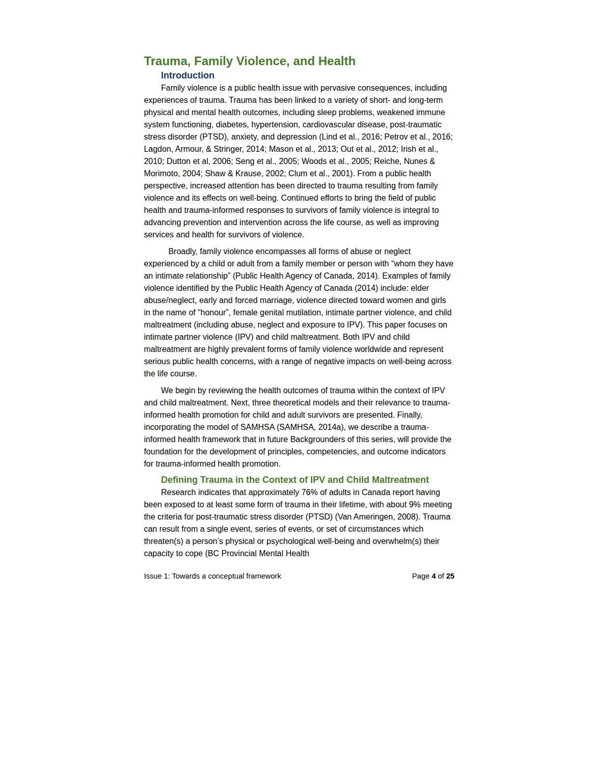Trauma, Family Violence, and Health
Introduction
Family violence is a public health issue with pervasive consequences, including experiences of trauma. Trauma has been linked to a variety of short- and long-term physical and mental health outcomes, including sleep problems, weakened immune system functioning, diabetes, hypertension, cardiovascular disease, post-traumatic stress disorder (PTSD), anxiety, and depression (Lind et al., 2016; Petrov et al., 2016; Lagdon, Armour, & Stringer, 2014; Mason et al., 2013; Out et al., 2012; Irish et al., 2010; Dutton et al, 2006; Seng et al., 2005; Woods et al., 2005; Reiche, Nunes & Morimoto, 2004; Shaw & Krause, 2002; Clum et al., 2001). From a public health perspective, increased attention has been directed to trauma resulting from family violence and its effects on well-being. Continued efforts to bring the field of public health and trauma-informed responses to survivors of family violence is integral to advancing prevention and intervention across the life course, as well as improving services and health for survivors of violence.
Broadly, family violence encompasses all forms of abuse or neglect experienced by a child or adult from a family member or person with “whom they have an intimate relationship” (Public Health Agency of Canada, 2014). Examples of family violence identified by the Public Health Agency of Canada (2014) include: elder abuse/neglect, early and forced marriage, violence directed toward women and girls in the name of “honour”, female genital mutilation, intimate partner violence, and child maltreatment (including abuse, neglect and exposure to IPV). This paper focuses on intimate partner violence (IPV) and child maltreatment. Both IPV and child maltreatment are highly prevalent forms of family violence worldwide and represent serious public health concerns, with a range of negative impacts on well-being across the life course.
We begin by reviewing the health outcomes of trauma within the context of IPV and child maltreatment. Next, three theoretical models and their relevance to trauma-informed health promotion for child and adult survivors are presented. Finally, incorporating the model of SAMHSA (SAMHSA, 2014a), we describe a trauma-informed health framework that in future Backgrounders of this series, will provide the foundation for the development of principles, competencies, and outcome indicators for trauma-informed health promotion.
Defining Trauma in the Context of IPV and Child Maltreatment
Research indicates that approximately 76% of adults in Canada report having been exposed to at least some form of trauma in their lifetime, with about 9% meeting the criteria for post-traumatic stress disorder (PTSD) (Van Ameringen, 2008). Trauma can result from a single event, series of events, or set of circumstances which threaten(s) a person’s physical or psychological well-being and overwhelm(s) their capacity to cope (BC Provincial Mental Health
Issue 1: Towards a conceptual framework Page 4 of 25